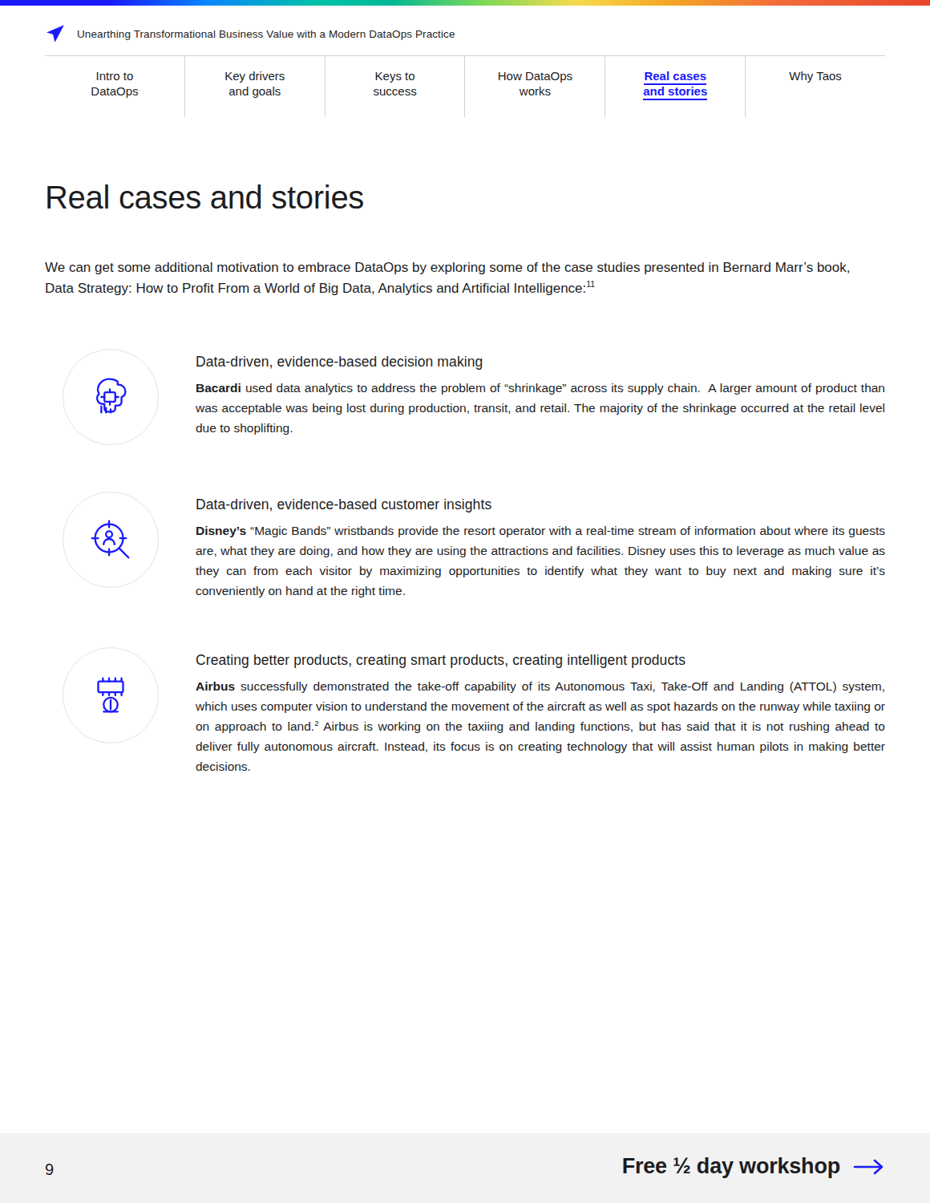Unearthing Transformational Business Value with a Modern DataOps Practice
Intro to
DataOps
Key drivers
and goals
Keys to
success
How DataOps
works
Real cases
and stories
Why Taos
Real cases and stories
We can get some additional motivation to embrace DataOps by exploring some of the case studies presented in Bernard Marr’s book, Data Strategy: How to Profit From a World of Big Data, Analytics and Artificial Intelligence:11
Data-driven, evidence-based decision making
Bacardi used data analytics to address the problem of “shrinkage” across its supply chain. A larger amount of product than was acceptable was being lost during production, transit, and retail. The majority of the shrinkage occurred at the retail level due to shoplifting.
Data-driven, evidence-based customer insights
Disney’s “Magic Bands” wristbands provide the resort operator with a real-time stream of information about where its guests are, what they are doing, and how they are using the attractions and facilities. Disney uses this to leverage as much value as they can from each visitor by maximizing opportunities to identify what they want to buy next and making sure it’s conveniently on hand at the right time.
Creating better products, creating smart products, creating intelligent products
Airbus successfully demonstrated the take-off capability of its Autonomous Taxi, Take-Off and Landing (ATTOL) system, which uses computer vision to understand the movement of the aircraft as well as spot hazards on the runway while taxiing or on approach to land.2 Airbus is working on the taxiing and landing functions, but has said that it is not rushing ahead to deliver fully autonomous aircraft. Instead, its focus is on creating technology that will assist human pilots in making better decisions.
9
Free ½ day workshop